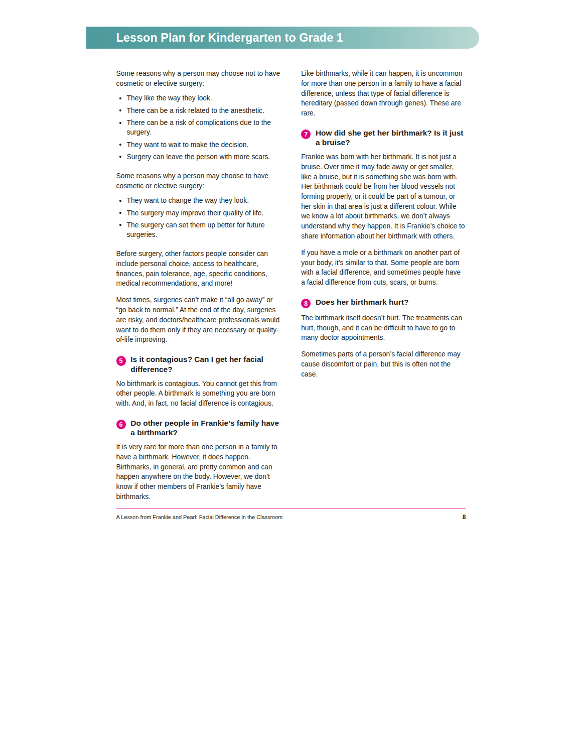Lesson Plan for Kindergarten to Grade 1
Some reasons why a person may choose not to have cosmetic or elective surgery:
They like the way they look.
There can be a risk related to the anesthetic.
There can be a risk of complications due to the surgery.
They want to wait to make the decision.
Surgery can leave the person with more scars.
Some reasons why a person may choose to have cosmetic or elective surgery:
They want to change the way they look.
The surgery may improve their quality of life.
The surgery can set them up better for future surgeries.
Before surgery, other factors people consider can include personal choice, access to healthcare, finances, pain tolerance, age, specific conditions, medical recommendations, and more!
Most times, surgeries can’t make it “all go away” or “go back to normal.” At the end of the day, surgeries are risky, and doctors/healthcare professionals would want to do them only if they are necessary or quality-of-life improving.
5
Is it contagious? Can I get her facial difference?
No birthmark is contagious. You cannot get this from other people. A birthmark is something you are born with. And, in fact, no facial difference is contagious.
6
Do other people in Frankie’s family have a birthmark?
It is very rare for more than one person in a family to have a birthmark. However, it does happen. Birthmarks, in general, are pretty common and can happen anywhere on the body. However, we don’t know if other members of Frankie’s family have birthmarks.
Like birthmarks, while it can happen, it is uncommon for more than one person in a family to have a facial difference, unless that type of facial difference is hereditary (passed down through genes). These are rare.
7
How did she get her birthmark? Is it just a bruise?
Frankie was born with her birthmark. It is not just a bruise. Over time it may fade away or get smaller, like a bruise, but it is something she was born with. Her birthmark could be from her blood vessels not forming properly, or it could be part of a tumour, or her skin in that area is just a different colour. While we know a lot about birthmarks, we don’t always understand why they happen. It is Frankie’s choice to share information about her birthmark with others.
If you have a mole or a birthmark on another part of your body, it’s similar to that. Some people are born with a facial difference, and sometimes people have a facial difference from cuts, scars, or burns.
8
Does her birthmark hurt?
The birthmark itself doesn’t hurt. The treatments can hurt, though, and it can be difficult to have to go to many doctor appointments.
Sometimes parts of a person’s facial difference may cause discomfort or pain, but this is often not the case.
A Lesson from Frankie and Pearl: Facial Difference in the Classroom
8